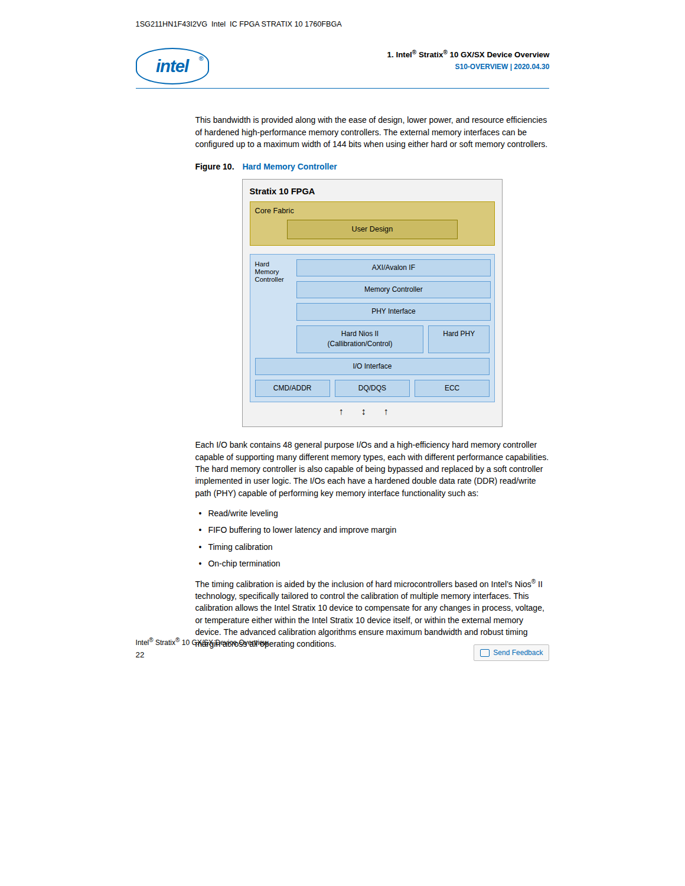1SG211HN1F43I2VG Intel IC FPGA STRATIX 10 1760FBGA
intel®
1. Intel® Stratix® 10 GX/SX Device Overview
S10-OVERVIEW | 2020.04.30
This bandwidth is provided along with the ease of design, lower power, and resource efficiencies of hardened high-performance memory controllers. The external memory interfaces can be configured up to a maximum width of 144 bits when using either hard or soft memory controllers.
Figure 10. Hard Memory Controller
Stratix 10 FPGA
Core Fabric
User Design
Hard
Memory
Controller
AXI/Avalon IF
Memory Controller
PHY Interface
Hard Nios II
(Callibration/Control)
Hard PHY
I/O Interface
CMD/ADDR
DQ/DQS
ECC
↑↕↑
Each I/O bank contains 48 general purpose I/Os and a high-efficiency hard memory controller capable of supporting many different memory types, each with different performance capabilities. The hard memory controller is also capable of being bypassed and replaced by a soft controller implemented in user logic. The I/Os each have a hardened double data rate (DDR) read/write path (PHY) capable of performing key memory interface functionality such as:
Read/write leveling
FIFO buffering to lower latency and improve margin
Timing calibration
On-chip termination
The timing calibration is aided by the inclusion of hard microcontrollers based on Intel’s Nios® II technology, specifically tailored to control the calibration of multiple memory interfaces. This calibration allows the Intel Stratix 10 device to compensate for any changes in process, voltage, or temperature either within the Intel Stratix 10 device itself, or within the external memory device. The advanced calibration algorithms ensure maximum bandwidth and robust timing margin across all operating conditions.
Intel® Stratix® 10 GX/SX Device Overview
22
Send Feedback